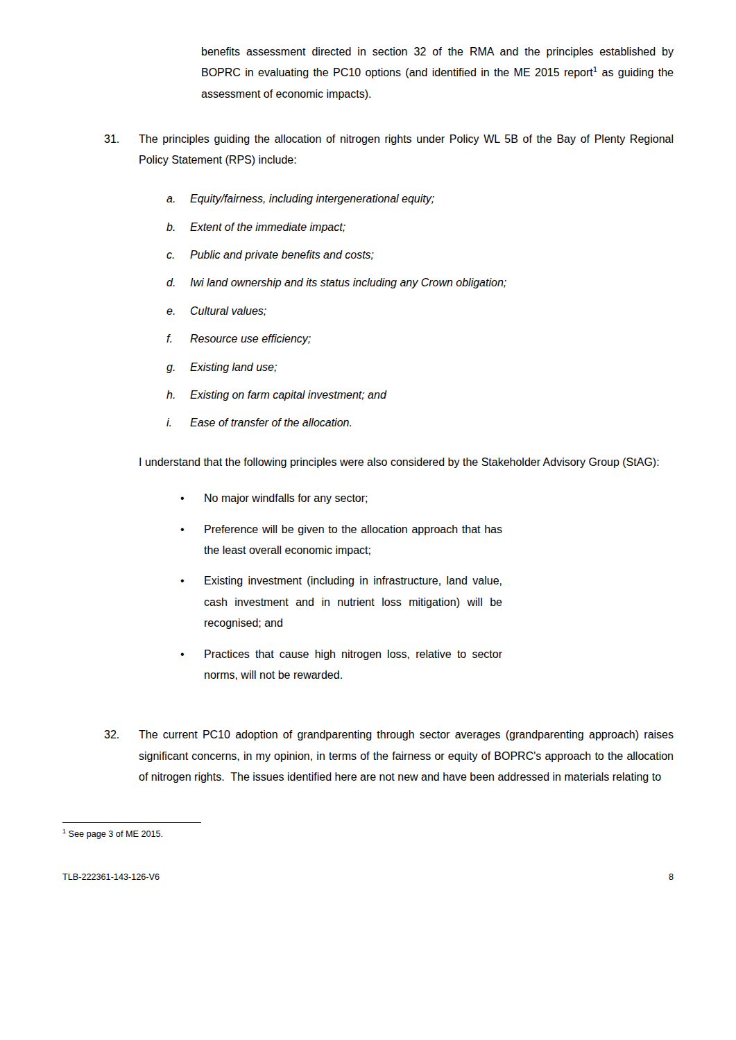benefits assessment directed in section 32 of the RMA and the principles established by BOPRC in evaluating the PC10 options (and identified in the ME 2015 report1 as guiding the assessment of economic impacts).
31.
The principles guiding the allocation of nitrogen rights under Policy WL 5B of the Bay of Plenty Regional Policy Statement (RPS) include:
a. Equity/fairness, including intergenerational equity;
b. Extent of the immediate impact;
c. Public and private benefits and costs;
d. Iwi land ownership and its status including any Crown obligation;
e. Cultural values;
f. Resource use efficiency;
g. Existing land use;
h. Existing on farm capital investment; and
i. Ease of transfer of the allocation.
I understand that the following principles were also considered by the Stakeholder Advisory Group (StAG):
•No major windfalls for any sector;
•Preference will be given to the allocation approach that has the least overall economic impact;
•Existing investment (including in infrastructure, land value, cash investment and in nutrient loss mitigation) will be recognised; and
•Practices that cause high nitrogen loss, relative to sector norms, will not be rewarded.
32.
The current PC10 adoption of grandparenting through sector averages (grandparenting approach) raises significant concerns, in my opinion, in terms of the fairness or equity of BOPRC's approach to the allocation of nitrogen rights. The issues identified here are not new and have been addressed in materials relating to
1 See page 3 of ME 2015.
TLB-222361-143-126-V6 8